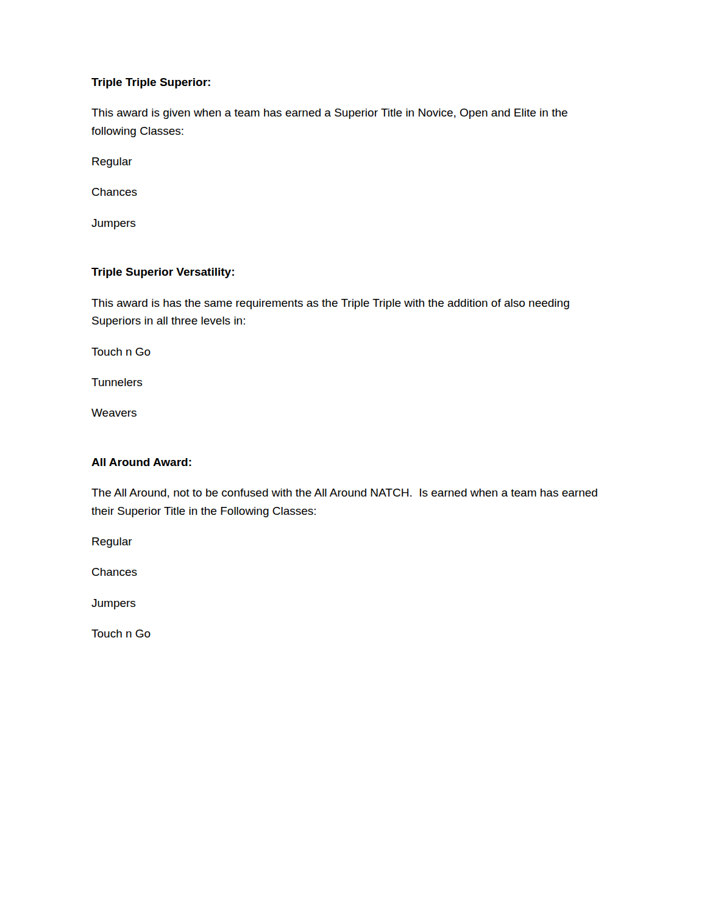Triple Triple Superior:
This award is given when a team has earned a Superior Title in Novice, Open and Elite in the following Classes:
Regular
Chances
Jumpers
Triple Superior Versatility:
This award is has the same requirements as the Triple Triple with the addition of also needing Superiors in all three levels in:
Touch n Go
Tunnelers
Weavers
All Around Award:
The All Around, not to be confused with the All Around NATCH. Is earned when a team has earned their Superior Title in the Following Classes:
Regular
Chances
Jumpers
Touch n Go